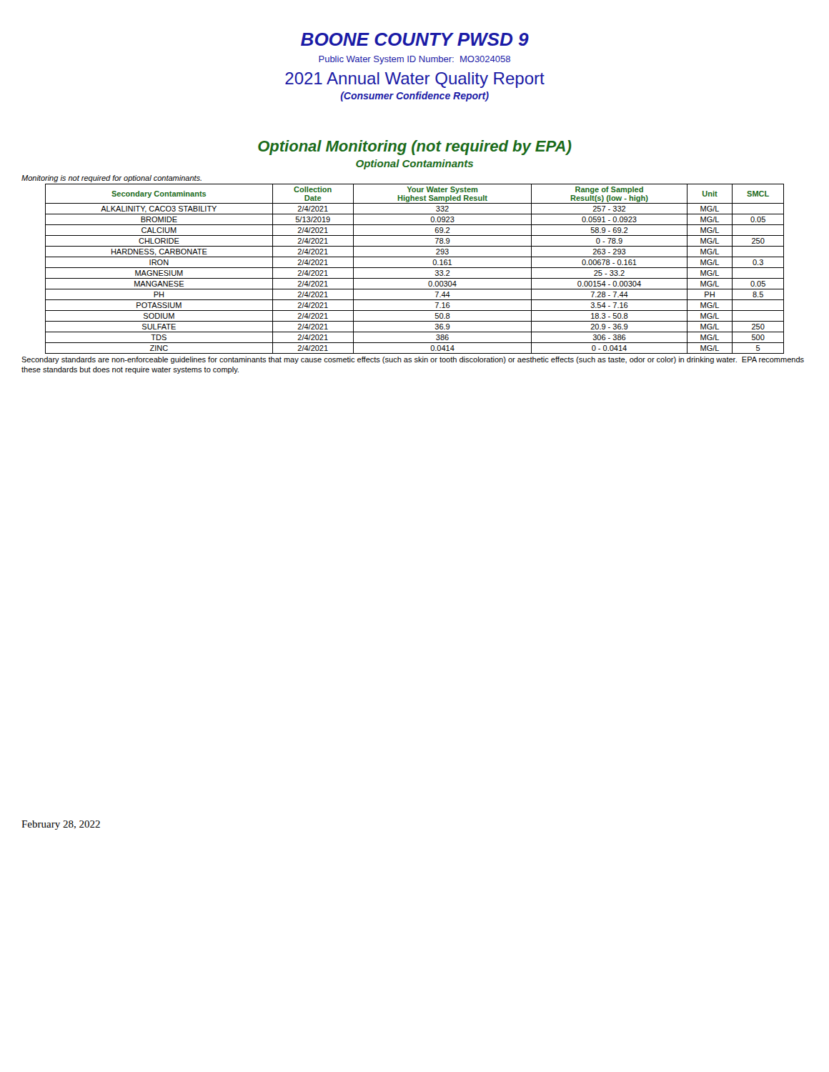BOONE COUNTY PWSD 9
Public Water System ID Number: MO3024058
2021 Annual Water Quality Report
(Consumer Confidence Report)
Optional Monitoring (not required by EPA)
Optional Contaminants
Monitoring is not required for optional contaminants.
| Secondary Contaminants | Collection Date | Your Water System Highest Sampled Result | Range of Sampled Result(s) (low - high) | Unit | SMCL |
| --- | --- | --- | --- | --- | --- |
| ALKALINITY, CACO3 STABILITY | 2/4/2021 | 332 | 257 - 332 | MG/L | |
| BROMIDE | 5/13/2019 | 0.0923 | 0.0591 - 0.0923 | MG/L | 0.05 |
| CALCIUM | 2/4/2021 | 69.2 | 58.9 - 69.2 | MG/L | |
| CHLORIDE | 2/4/2021 | 78.9 | 0 - 78.9 | MG/L | 250 |
| HARDNESS, CARBONATE | 2/4/2021 | 293 | 263 - 293 | MG/L | |
| IRON | 2/4/2021 | 0.161 | 0.00678 - 0.161 | MG/L | 0.3 |
| MAGNESIUM | 2/4/2021 | 33.2 | 25 - 33.2 | MG/L | |
| MANGANESE | 2/4/2021 | 0.00304 | 0.00154 - 0.00304 | MG/L | 0.05 |
| PH | 2/4/2021 | 7.44 | 7.28 - 7.44 | PH | 8.5 |
| POTASSIUM | 2/4/2021 | 7.16 | 3.54 - 7.16 | MG/L | |
| SODIUM | 2/4/2021 | 50.8 | 18.3 - 50.8 | MG/L | |
| SULFATE | 2/4/2021 | 36.9 | 20.9 - 36.9 | MG/L | 250 |
| TDS | 2/4/2021 | 386 | 306 - 386 | MG/L | 500 |
| ZINC | 2/4/2021 | 0.0414 | 0 - 0.0414 | MG/L | 5 |
Secondary standards are non-enforceable guidelines for contaminants that may cause cosmetic effects (such as skin or tooth discoloration) or aesthetic effects (such as taste, odor or color) in drinking water. EPA recommends these standards but does not require water systems to comply.
February 28, 2022